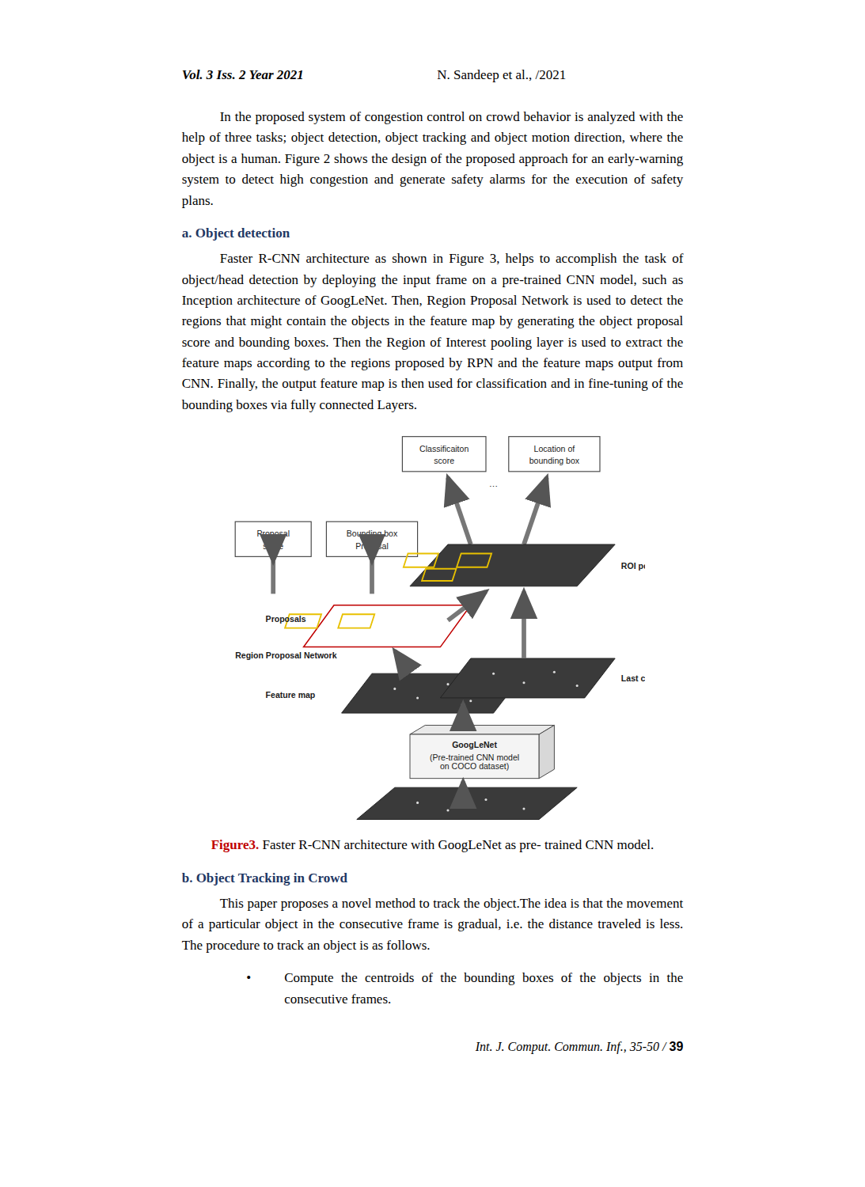Vol. 3 Iss. 2 Year 2021
N. Sandeep et al., /2021
In the proposed system of congestion control on crowd behavior is analyzed with the help of three tasks; object detection, object tracking and object motion direction, where the object is a human. Figure 2 shows the design of the proposed approach for an early-warning system to detect high congestion and generate safety alarms for the execution of safety plans.
a. Object detection
Faster R-CNN architecture as shown in Figure 3, helps to accomplish the task of object/head detection by deploying the input frame on a pre-trained CNN model, such as Inception architecture of GoogLeNet. Then, Region Proposal Network is used to detect the regions that might contain the objects in the feature map by generating the object proposal score and bounding boxes. Then the Region of Interest pooling layer is used to extract the feature maps according to the regions proposed by RPN and the feature maps output from CNN. Finally, the output feature map is then used for classification and in fine-tuning of the bounding boxes via fully connected Layers.
Classificaiton score Location of bounding box ⋯ Proposal score Bounding box Proposal ROI pooling Proposals Region Proposal Network Feature map Last conv layer GoogLeNet (Pre-trained CNN model on COCO dataset)
Figure3. Faster R-CNN architecture with GoogLeNet as pre- trained CNN model.
b. Object Tracking in Crowd
This paper proposes a novel method to track the object.The idea is that the movement of a particular object in the consecutive frame is gradual, i.e. the distance traveled is less. The procedure to track an object is as follows.
Compute the centroids of the bounding boxes of the objects in the consecutive frames.
Int. J. Comput. Commun. Inf., 35-50 / 39